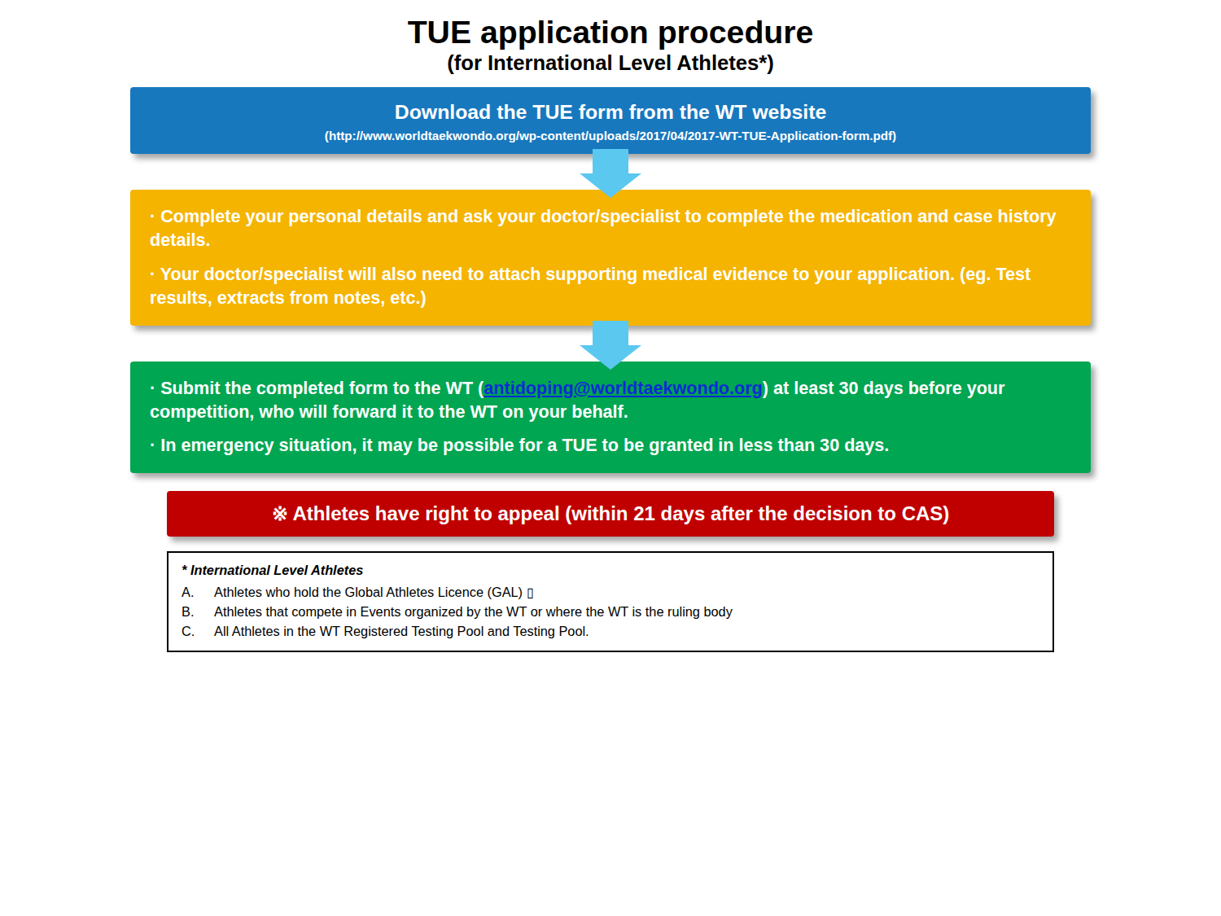TUE application procedure
(for International Level Athletes*)
Download the TUE form from the WT website
(http://www.worldtaekwondo.org/wp-content/uploads/2017/04/2017-WT-TUE-Application-form.pdf)
· Complete your personal details and ask your doctor/specialist to complete the medication and case history details.
· Your doctor/specialist will also need to attach supporting medical evidence to your application. (eg. Test results, extracts from notes, etc.)
· Submit the completed form to the WT (antidoping@worldtaekwondo.org) at least 30 days before your competition, who will forward it to the WT on your behalf.
· In emergency situation, it may be possible for a TUE to be granted in less than 30 days.
※ Athletes have right to appeal (within 21 days after the decision to CAS)
* International Level Athletes
A. Athletes who hold the Global Athletes Licence (GAL) ▯
B. Athletes that compete in Events organized by the WT or where the WT is the ruling body
C. All Athletes in the WT Registered Testing Pool and Testing Pool.